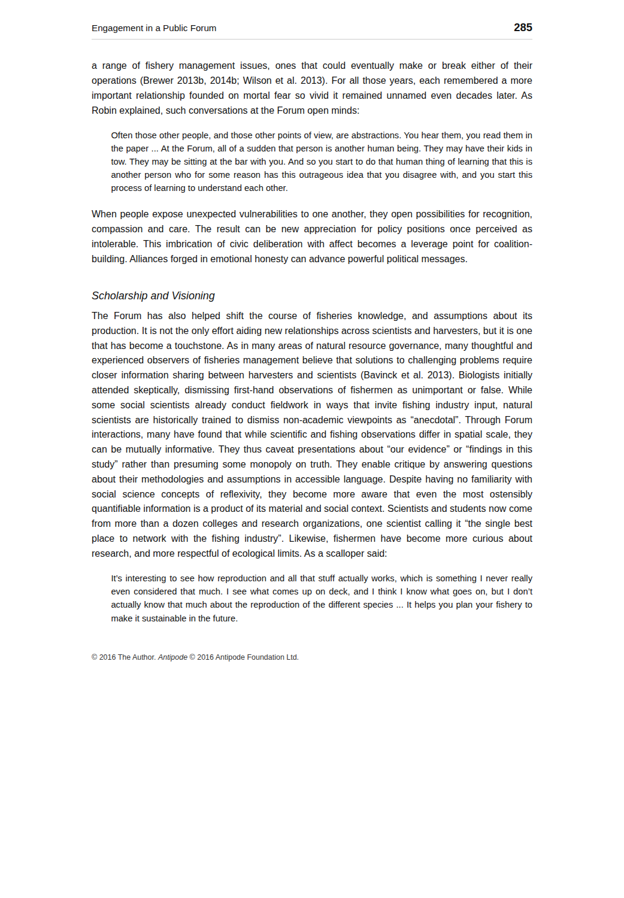Engagement in a Public Forum 285
a range of fishery management issues, ones that could eventually make or break either of their operations (Brewer 2013b, 2014b; Wilson et al. 2013). For all those years, each remembered a more important relationship founded on mortal fear so vivid it remained unnamed even decades later. As Robin explained, such conversations at the Forum open minds:
Often those other people, and those other points of view, are abstractions. You hear them, you read them in the paper ... At the Forum, all of a sudden that person is another human being. They may have their kids in tow. They may be sitting at the bar with you. And so you start to do that human thing of learning that this is another person who for some reason has this outrageous idea that you disagree with, and you start this process of learning to understand each other.
When people expose unexpected vulnerabilities to one another, they open possibilities for recognition, compassion and care. The result can be new appreciation for policy positions once perceived as intolerable. This imbrication of civic deliberation with affect becomes a leverage point for coalition-building. Alliances forged in emotional honesty can advance powerful political messages.
Scholarship and Visioning
The Forum has also helped shift the course of fisheries knowledge, and assumptions about its production. It is not the only effort aiding new relationships across scientists and harvesters, but it is one that has become a touchstone. As in many areas of natural resource governance, many thoughtful and experienced observers of fisheries management believe that solutions to challenging problems require closer information sharing between harvesters and scientists (Bavinck et al. 2013). Biologists initially attended skeptically, dismissing first-hand observations of fishermen as unimportant or false. While some social scientists already conduct fieldwork in ways that invite fishing industry input, natural scientists are historically trained to dismiss non-academic viewpoints as “anecdotal”. Through Forum interactions, many have found that while scientific and fishing observations differ in spatial scale, they can be mutually informative. They thus caveat presentations about “our evidence” or “findings in this study” rather than presuming some monopoly on truth. They enable critique by answering questions about their methodologies and assumptions in accessible language. Despite having no familiarity with social science concepts of reflexivity, they become more aware that even the most ostensibly quantifiable information is a product of its material and social context. Scientists and students now come from more than a dozen colleges and research organizations, one scientist calling it “the single best place to network with the fishing industry”. Likewise, fishermen have become more curious about research, and more respectful of ecological limits. As a scalloper said:
It’s interesting to see how reproduction and all that stuff actually works, which is something I never really even considered that much. I see what comes up on deck, and I think I know what goes on, but I don’t actually know that much about the reproduction of the different species ... It helps you plan your fishery to make it sustainable in the future.
© 2016 The Author. Antipode © 2016 Antipode Foundation Ltd.